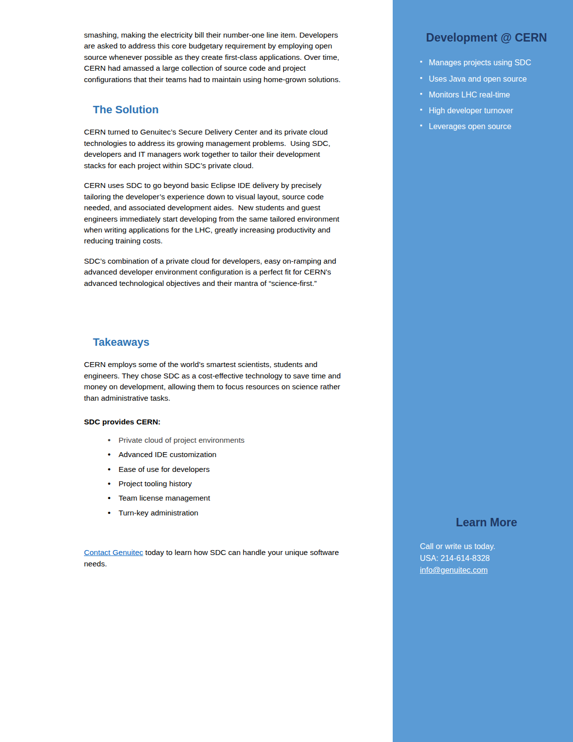Development @ CERN
Manages projects using SDC
Uses Java and open source
Monitors LHC real-time
High developer turnover
Leverages open source
Learn More
Call or write us today.
USA: 214-614-8328
info@genuitec.com
smashing, making the electricity bill their number-one line item. Developers are asked to address this core budgetary requirement by employing open source whenever possible as they create first-class applications. Over time, CERN had amassed a large collection of source code and project configurations that their teams had to maintain using home-grown solutions.
The Solution
CERN turned to Genuitec’s Secure Delivery Center and its private cloud technologies to address its growing management problems. Using SDC, developers and IT managers work together to tailor their development stacks for each project within SDC’s private cloud.
CERN uses SDC to go beyond basic Eclipse IDE delivery by precisely tailoring the developer’s experience down to visual layout, source code needed, and associated development aides. New students and guest engineers immediately start developing from the same tailored environment when writing applications for the LHC, greatly increasing productivity and reducing training costs.
SDC’s combination of a private cloud for developers, easy on-ramping and advanced developer environment configuration is a perfect fit for CERN’s advanced technological objectives and their mantra of “science-first.”
Takeaways
CERN employs some of the world’s smartest scientists, students and engineers. They chose SDC as a cost-effective technology to save time and money on development, allowing them to focus resources on science rather than administrative tasks.
SDC provides CERN:
Private cloud of project environments
Advanced IDE customization
Ease of use for developers
Project tooling history
Team license management
Turn-key administration
Contact Genuitec today to learn how SDC can handle your unique software needs.